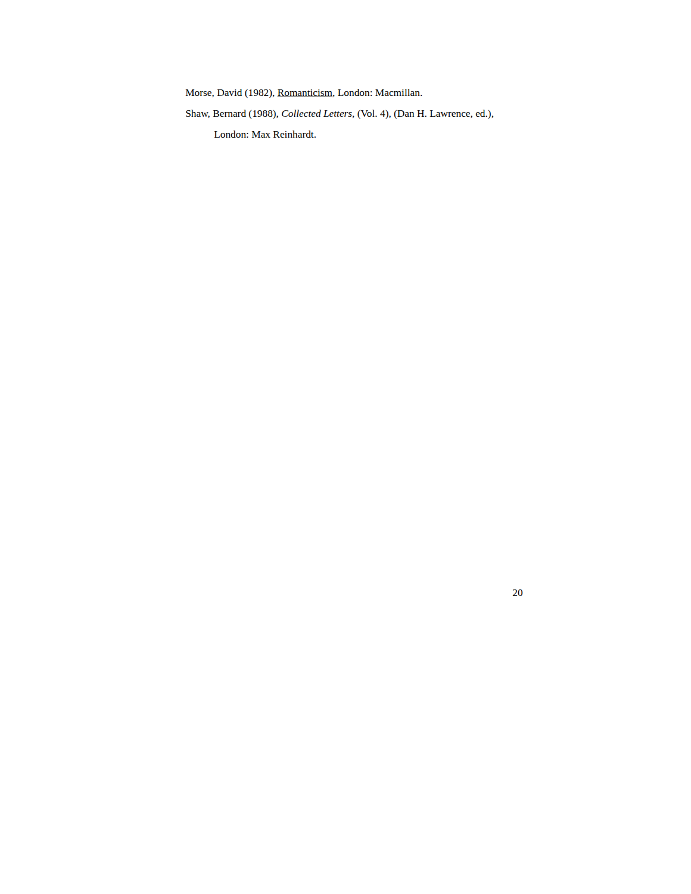Morse, David (1982), Romanticism, London: Macmillan.
Shaw, Bernard (1988), Collected Letters, (Vol. 4), (Dan H. Lawrence, ed.), London: Max Reinhardt.
20